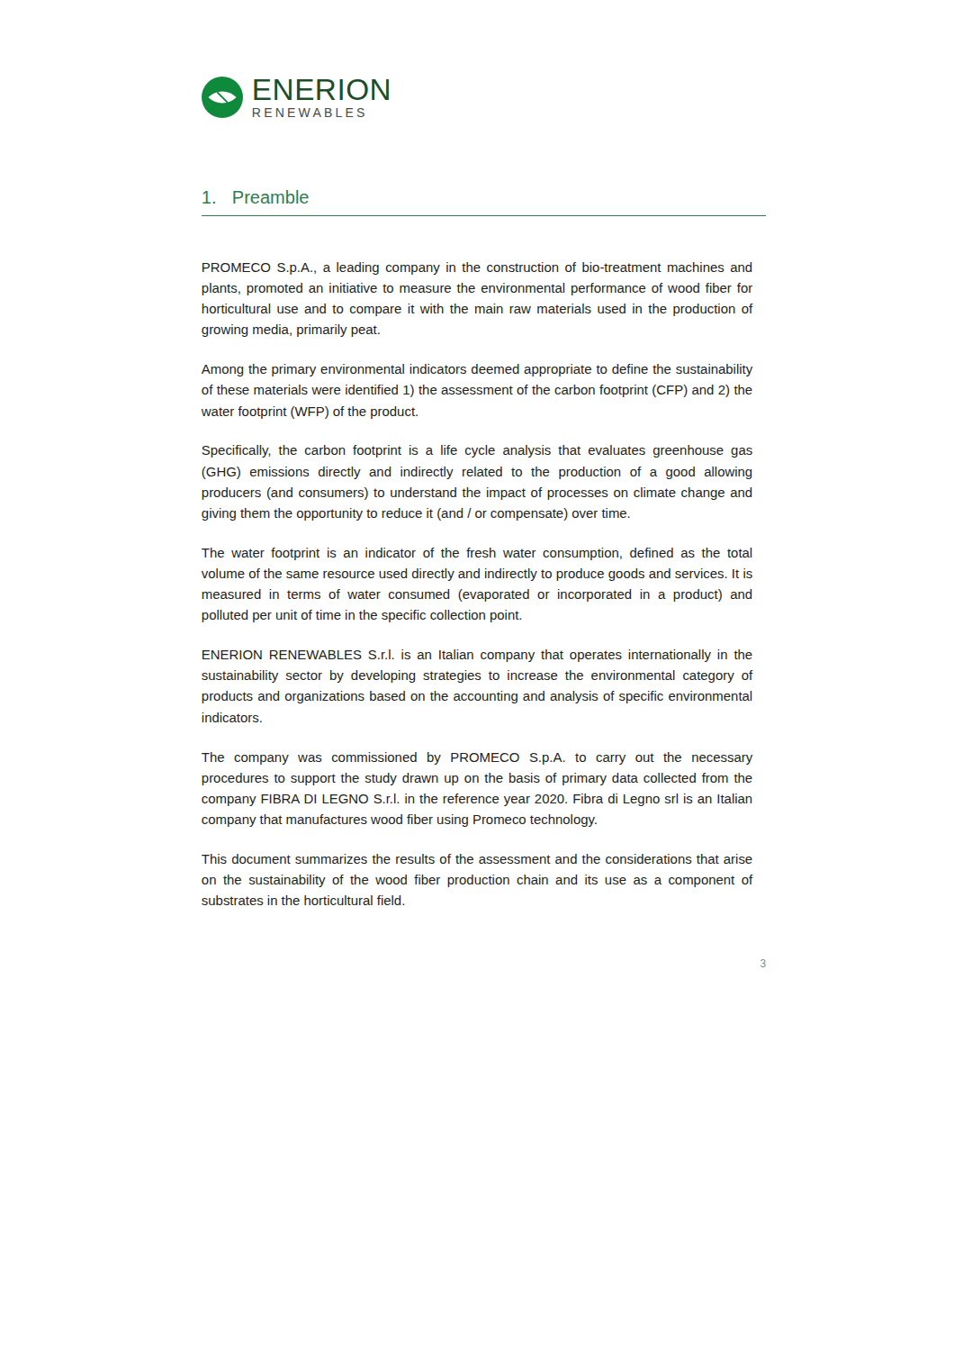ENERION
RENEWABLES
1. Preamble
PROMECO S.p.A., a leading company in the construction of bio-treatment machines and plants, promoted an initiative to measure the environmental performance of wood fiber for horticultural use and to compare it with the main raw materials used in the production of growing media, primarily peat.
Among the primary environmental indicators deemed appropriate to define the sustainability of these materials were identified 1) the assessment of the carbon footprint (CFP) and 2) the water footprint (WFP) of the product.
Specifically, the carbon footprint is a life cycle analysis that evaluates greenhouse gas (GHG) emissions directly and indirectly related to the production of a good allowing producers (and consumers) to understand the impact of processes on climate change and giving them the opportunity to reduce it (and / or compensate) over time.
The water footprint is an indicator of the fresh water consumption, defined as the total volume of the same resource used directly and indirectly to produce goods and services. It is measured in terms of water consumed (evaporated or incorporated in a product) and polluted per unit of time in the specific collection point.
ENERION RENEWABLES S.r.l. is an Italian company that operates internationally in the sustainability sector by developing strategies to increase the environmental category of products and organizations based on the accounting and analysis of specific environmental indicators.
The company was commissioned by PROMECO S.p.A. to carry out the necessary procedures to support the study drawn up on the basis of primary data collected from the company FIBRA DI LEGNO S.r.l. in the reference year 2020. Fibra di Legno srl is an Italian company that manufactures wood fiber using Promeco technology.
This document summarizes the results of the assessment and the considerations that arise on the sustainability of the wood fiber production chain and its use as a component of substrates in the horticultural field.
3